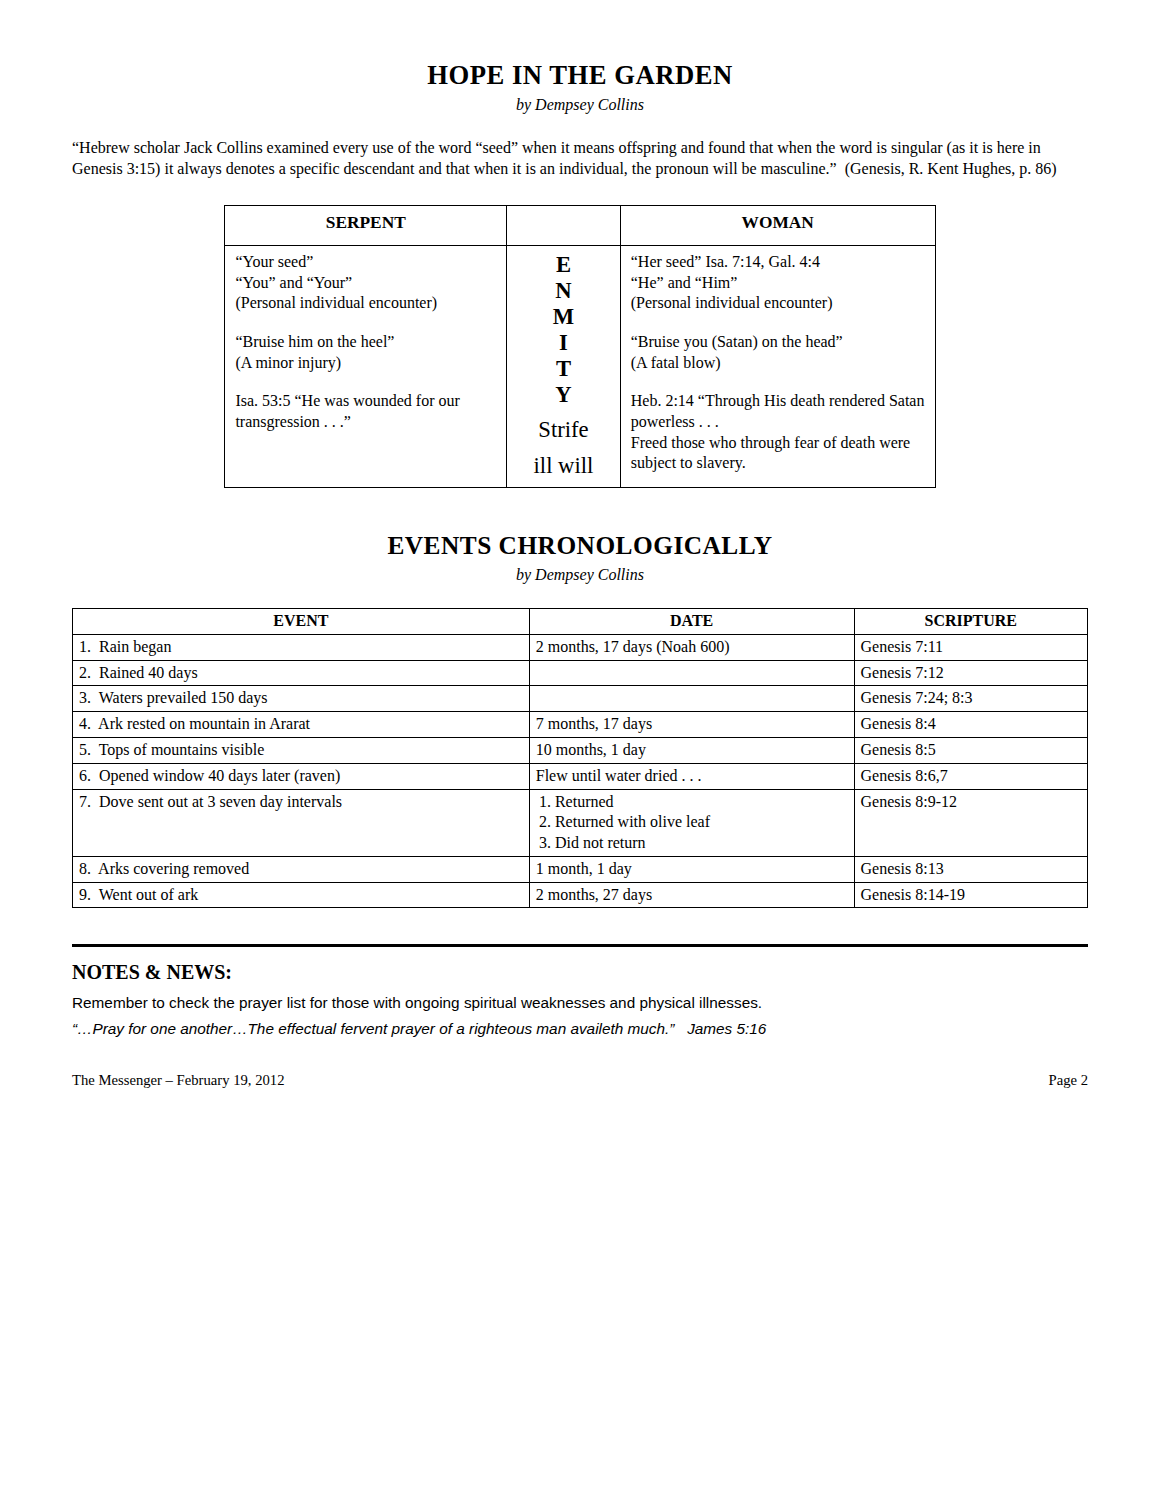HOPE IN THE GARDEN
by Dempsey Collins
“Hebrew scholar Jack Collins examined every use of the word “seed” when it means offspring and found that when the word is singular (as it is here in Genesis 3:15) it always denotes a specific descendant and that when it is an individual, the pronoun will be masculine.” (Genesis, R. Kent Hughes, p. 86)
| SERPENT | | WOMAN |
| --- | --- | --- |
| “Your seed” “You” and “Your” (Personal individual encounter) “Bruise him on the heel” (A minor injury) Isa. 53:5 “He was wounded for our transgression . . .” | E N M I T Y Strife ill will | “Her seed” Isa. 7:14, Gal. 4:4 “He” and “Him” (Personal individual encounter) “Bruise you (Satan) on the head” (A fatal blow) Heb. 2:14 “Through His death rendered Satan powerless . . . Freed those who through fear of death were subject to slavery. |
EVENTS CHRONOLOGICALLY
by Dempsey Collins
| EVENT | DATE | SCRIPTURE |
| --- | --- | --- |
| 1. Rain began | 2 months, 17 days (Noah 600) | Genesis 7:11 |
| 2. Rained 40 days | | Genesis 7:12 |
| 3. Waters prevailed 150 days | | Genesis 7:24; 8:3 |
| 4. Ark rested on mountain in Ararat | 7 months, 17 days | Genesis 8:4 |
| 5. Tops of mountains visible | 10 months, 1 day | Genesis 8:5 |
| 6. Opened window 40 days later (raven) | Flew until water dried . . . | Genesis 8:6,7 |
| 7. Dove sent out at 3 seven day intervals | Returned Returned with olive leaf Did not return | Genesis 8:9-12 |
| 8. Arks covering removed | 1 month, 1 day | Genesis 8:13 |
| 9. Went out of ark | 2 months, 27 days | Genesis 8:14-19 |
NOTES & NEWS:
Remember to check the prayer list for those with ongoing spiritual weaknesses and physical illnesses.
“…Pray for one another…The effectual fervent prayer of a righteous man availeth much.” James 5:16
The Messenger – February 19, 2012 Page 2